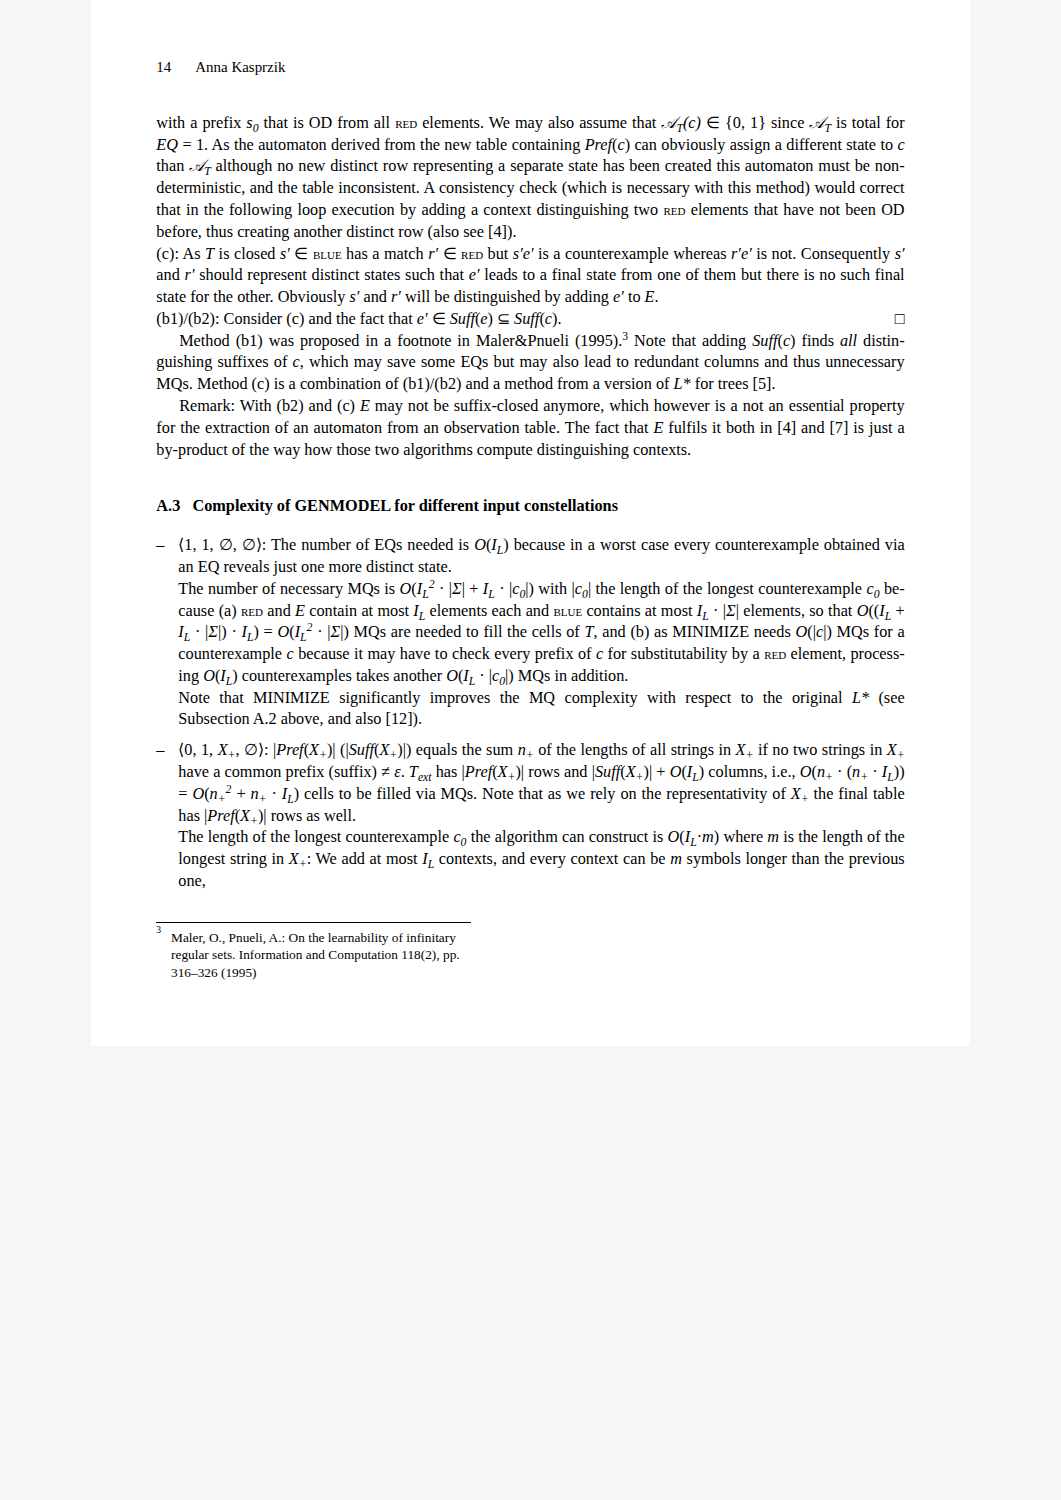14 Anna Kasprzik
with a prefix s0 that is OD from all red elements. We may also assume that 𝒜T(c) ∈ {0, 1} since 𝒜T is total for EQ = 1. As the automaton derived from the new table containing Pref(c) can obviously assign a different state to c than 𝒜T although no new distinct row representing a separate state has been created this automaton must be non-deterministic, and the table inconsistent. A consistency check (which is necessary with this method) would correct that in the following loop execution by adding a context distinguishing two red elements that have not been OD before, thus creating another distinct row (also see [4]).
(c): As T is closed s′ ∈ blue has a match r′ ∈ red but s′e′ is a counterexample whereas r′e′ is not. Consequently s′ and r′ should represent distinct states such that e′ leads to a final state from one of them but there is no such final state for the other. Obviously s′ and r′ will be distinguished by adding e′ to E.
(b1)/(b2): Consider (c) and the fact that e′ ∈ Suff(e) ⊆ Suff(c). □
Method (b1) was proposed in a footnote in Maler&Pnueli (1995).3 Note that adding Suff(c) finds all distinguishing suffixes of c, which may save some EQs but may also lead to redundant columns and thus unnecessary MQs. Method (c) is a combination of (b1)/(b2) and a method from a version of L* for trees [5].
Remark: With (b2) and (c) E may not be suffix-closed anymore, which however is a not an essential property for the extraction of an automaton from an observation table. The fact that E fulfils it both in [4] and [7] is just a by-product of the way how those two algorithms compute distinguishing contexts.
A.3 Complexity of GENMODEL for different input constellations
⟨1, 1, ∅, ∅⟩: The number of EQs needed is O(IL) because in a worst case every counterexample obtained via an EQ reveals just one more distinct state.
The number of necessary MQs is O(IL2 · |Σ| + IL · |c0|) with |c0| the length of the longest counterexample c0 because (a) red and E contain at most IL elements each and blue contains at most IL · |Σ| elements, so that O((IL + IL · |Σ|) · IL) = O(IL2 · |Σ|) MQs are needed to fill the cells of T, and (b) as MINIMIZE needs O(|c|) MQs for a counterexample c because it may have to check every prefix of c for substitutability by a red element, processing O(IL) counterexamples takes another O(IL · |c0|) MQs in addition.
Note that MINIMIZE significantly improves the MQ complexity with respect to the original L* (see Subsection A.2 above, and also [12]).
⟨0, 1, X+, ∅⟩: |Pref(X+)| (|Suff(X+)|) equals the sum n+ of the lengths of all strings in X+ if no two strings in X+ have a common prefix (suffix) ≠ ε. Text has |Pref(X+)| rows and |Suff(X+)| + O(IL) columns, i.e., O(n+ · (n+ · IL)) = O(n+2 + n+ · IL) cells to be filled via MQs. Note that as we rely on the representativity of X+ the final table has |Pref(X+)| rows as well.
The length of the longest counterexample c0 the algorithm can construct is O(IL·m) where m is the length of the longest string in X+: We add at most IL contexts, and every context can be m symbols longer than the previous one,
3 Maler, O., Pnueli, A.: On the learnability of infinitary regular sets. Information and Computation 118(2), pp. 316–326 (1995)